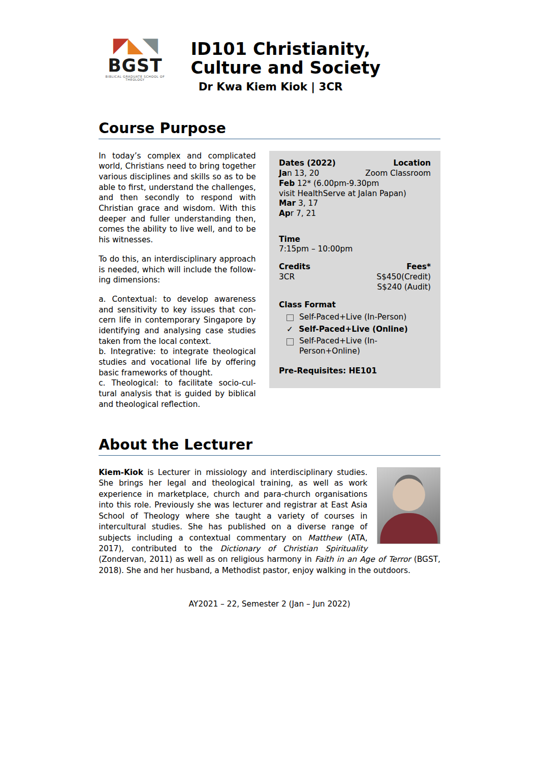◤◣◥
BGST
Biblical Graduate School of Theology
ID101 Christianity, Culture and Society
Dr Kwa Kiem Kiok | 3CR
Course Purpose
In today’s complex and complicated world, Christians need to bring together various disciplines and skills so as to be able to first, understand the challenges, and then secondly to respond with Christian grace and wisdom. With this deeper and fuller understanding then, comes the ability to live well, and to be his witnesses.
To do this, an interdisciplinary approach is needed, which will include the following dimensions:
a. Contextual: to develop awareness and sensitivity to key issues that concern life in contemporary Singapore by identifying and analysing case studies taken from the local context.
b. Integrative: to integrate theological studies and vocational life by offering basic frameworks of thought.
c. Theological: to facilitate socio-cultural analysis that is guided by biblical and theological reflection.
Dates (2022) Location
Jan 13, 20 Zoom Classroom
Feb 12* (6.00pm-9.30pm
visit HealthServe at Jalan Papan)
Mar 3, 17
Apr 7, 21
Time
7:15pm – 10:00pm
Credits Fees*
3CR S$450(Credit)
S$240 (Audit)
Class Format
Self-Paced+Live (In-Person)
✓Self-Paced+Live (Online)
Self-Paced+Live (In-Person+Online)
Pre-Requisites: HE101
About the Lecturer
Kiem-Kiok is Lecturer in missiology and interdisciplinary studies. She brings her legal and theological training, as well as work experience in marketplace, church and para-church organisations into this role. Previously she was lecturer and registrar at East Asia School of Theology where she taught a variety of courses in intercultural studies. She has published on a diverse range of subjects including a contextual commentary on Matthew (ATA, 2017), contributed to the Dictionary of Christian Spirituality (Zondervan, 2011) as well as on religious harmony in Faith in an Age of Terror (BGST, 2018). She and her husband, a Methodist pastor, enjoy walking in the outdoors.
AY2021 – 22, Semester 2 (Jan – Jun 2022)